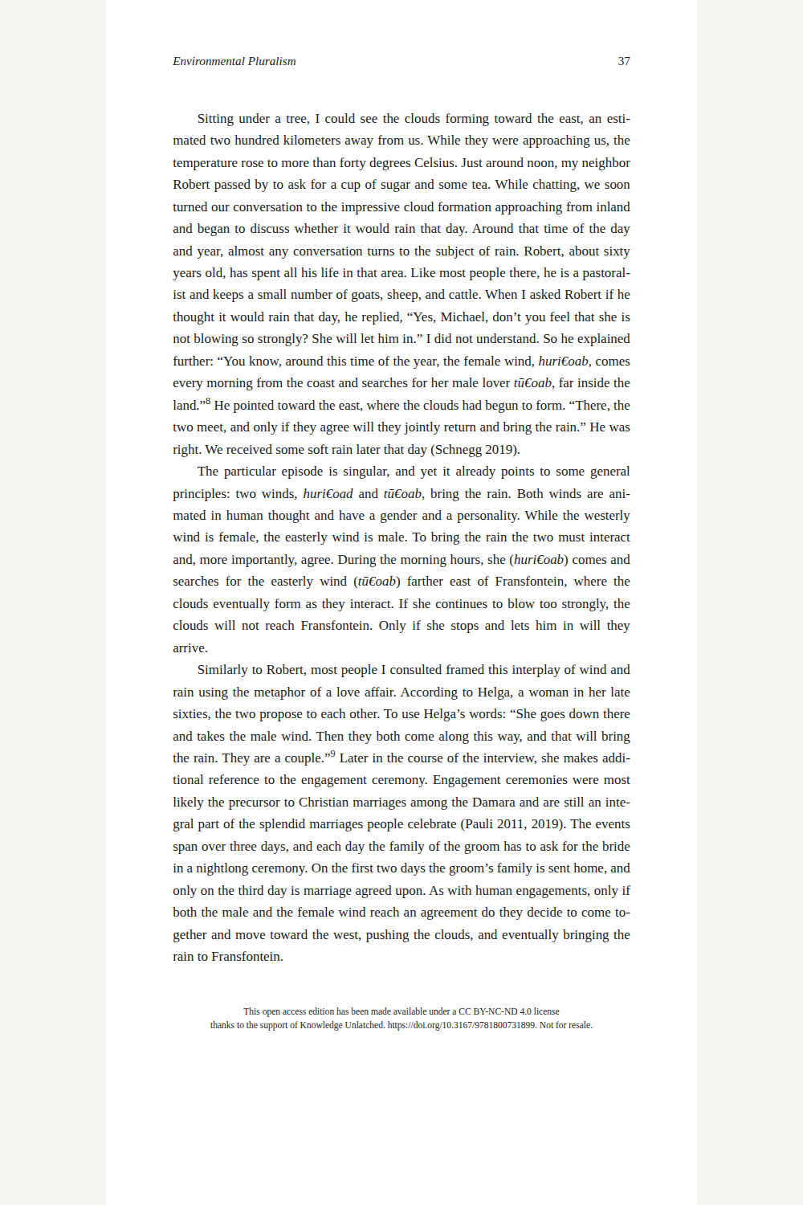Environmental Pluralism 37
Sitting under a tree, I could see the clouds forming toward the east, an estimated two hundred kilometers away from us. While they were approaching us, the temperature rose to more than forty degrees Celsius. Just around noon, my neighbor Robert passed by to ask for a cup of sugar and some tea. While chatting, we soon turned our conversation to the impressive cloud formation approaching from inland and began to discuss whether it would rain that day. Around that time of the day and year, almost any conversation turns to the subject of rain. Robert, about sixty years old, has spent all his life in that area. Like most people there, he is a pastoralist and keeps a small number of goats, sheep, and cattle. When I asked Robert if he thought it would rain that day, he replied, “Yes, Michael, don’t you feel that she is not blowing so strongly? She will let him in.” I did not understand. So he explained further: “You know, around this time of the year, the female wind, huri€oab, comes every morning from the coast and searches for her male lover tū€oab, far inside the land.”8 He pointed toward the east, where the clouds had begun to form. “There, the two meet, and only if they agree will they jointly return and bring the rain.” He was right. We received some soft rain later that day (Schnegg 2019).
The particular episode is singular, and yet it already points to some general principles: two winds, huri€oad and tū€oab, bring the rain. Both winds are animated in human thought and have a gender and a personality. While the westerly wind is female, the easterly wind is male. To bring the rain the two must interact and, more importantly, agree. During the morning hours, she (huri€oab) comes and searches for the easterly wind (tū€oab) farther east of Fransfontein, where the clouds eventually form as they interact. If she continues to blow too strongly, the clouds will not reach Fransfontein. Only if she stops and lets him in will they arrive.
Similarly to Robert, most people I consulted framed this interplay of wind and rain using the metaphor of a love affair. According to Helga, a woman in her late sixties, the two propose to each other. To use Helga’s words: “She goes down there and takes the male wind. Then they both come along this way, and that will bring the rain. They are a couple.”9 Later in the course of the interview, she makes additional reference to the engagement ceremony. Engagement ceremonies were most likely the precursor to Christian marriages among the Damara and are still an integral part of the splendid marriages people celebrate (Pauli 2011, 2019). The events span over three days, and each day the family of the groom has to ask for the bride in a nightlong ceremony. On the first two days the groom’s family is sent home, and only on the third day is marriage agreed upon. As with human engagements, only if both the male and the female wind reach an agreement do they decide to come together and move toward the west, pushing the clouds, and eventually bringing the rain to Fransfontein.
This open access edition has been made available under a CC BY-NC-ND 4.0 license
thanks to the support of Knowledge Unlatched. https://doi.org/10.3167/9781800731899. Not for resale.